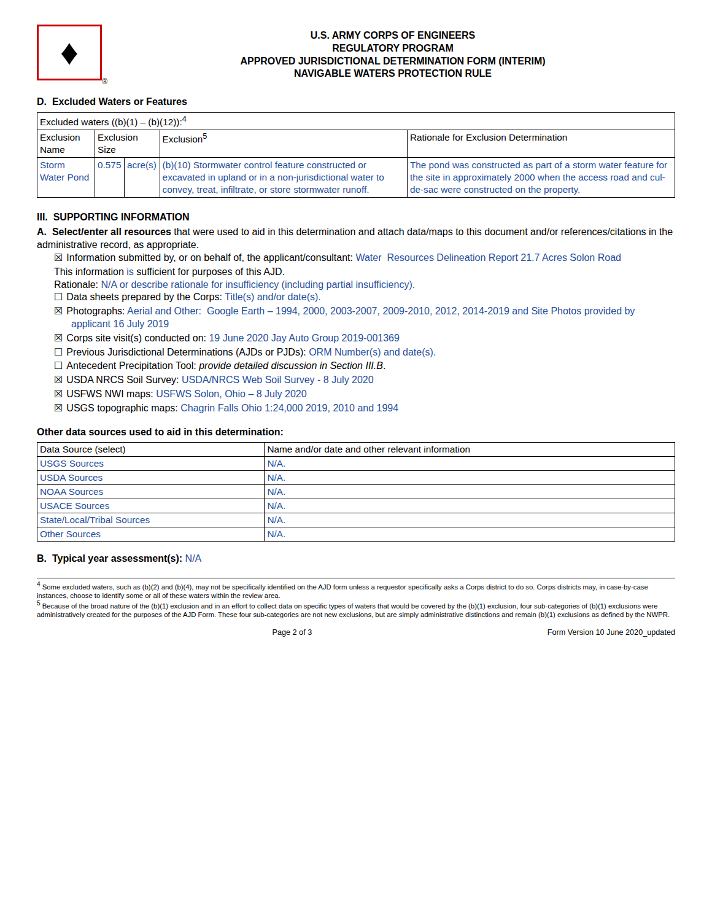♦ ®
U.S. ARMY CORPS OF ENGINEERS
REGULATORY PROGRAM
APPROVED JURISDICTIONAL DETERMINATION FORM (INTERIM)
NAVIGABLE WATERS PROTECTION RULE
D. Excluded Waters or Features
| Excluded waters ((b)(1) – (b)(12)): 4 |
| Exclusion Name | Exclusion Size | Exclusion 5 | Rationale for Exclusion Determination |
| Storm Water Pond | 0.575 | acre(s) | (b)(10) Stormwater control feature constructed or excavated in upland or in a non-jurisdictional water to convey, treat, infiltrate, or store stormwater runoff. | The pond was constructed as part of a storm water feature for the site in approximately 2000 when the access road and cul-de-sac were constructed on the property. |
III. SUPPORTING INFORMATION
A. Select/enter all resources that were used to aid in this determination and attach data/maps to this document and/or references/citations in the administrative record, as appropriate.
☒Information submitted by, or on behalf of, the applicant/consultant: Water Resources Delineation Report 21.7 Acres Solon Road
This information is sufficient for purposes of this AJD.
Rationale: N/A or describe rationale for insufficiency (including partial insufficiency).
☐Data sheets prepared by the Corps: Title(s) and/or date(s).
☒Photographs: Aerial and Other: Google Earth – 1994, 2000, 2003-2007, 2009-2010, 2012, 2014-2019 and Site Photos provided by applicant 16 July 2019
☒Corps site visit(s) conducted on: 19 June 2020 Jay Auto Group 2019-001369
☐Previous Jurisdictional Determinations (AJDs or PJDs): ORM Number(s) and date(s).
☐Antecedent Precipitation Tool: provide detailed discussion in Section III.B.
☒USDA NRCS Soil Survey: USDA/NRCS Web Soil Survey - 8 July 2020
☒USFWS NWI maps: USFWS Solon, Ohio – 8 July 2020
☒USGS topographic maps: Chagrin Falls Ohio 1:24,000 2019, 2010 and 1994
Other data sources used to aid in this determination:
| Data Source (select) | Name and/or date and other relevant information |
| USGS Sources | N/A. |
| USDA Sources | N/A. |
| NOAA Sources | N/A. |
| USACE Sources | N/A. |
| State/Local/Tribal Sources | N/A. |
| Other Sources | N/A. |
B. Typical year assessment(s): N/A
4 Some excluded waters, such as (b)(2) and (b)(4), may not be specifically identified on the AJD form unless a requestor specifically asks a Corps district to do so. Corps districts may, in case-by-case instances, choose to identify some or all of these waters within the review area.
5 Because of the broad nature of the (b)(1) exclusion and in an effort to collect data on specific types of waters that would be covered by the (b)(1) exclusion, four sub-categories of (b)(1) exclusions were administratively created for the purposes of the AJD Form. These four sub-categories are not new exclusions, but are simply administrative distinctions and remain (b)(1) exclusions as defined by the NWPR.
Page 2 of 3
Form Version 10 June 2020_updated